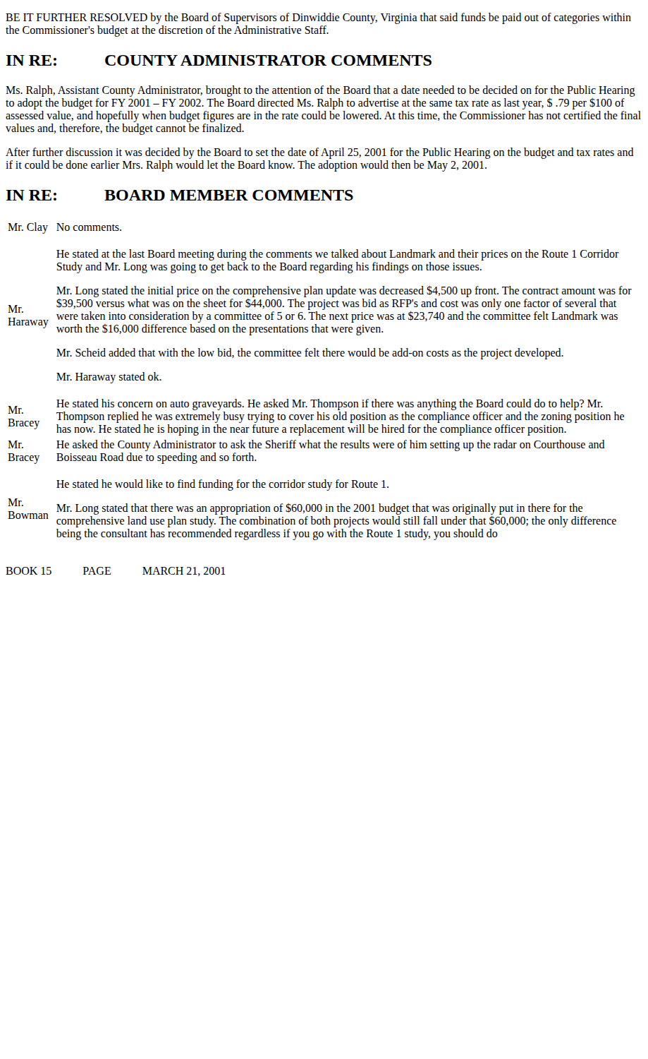BE IT FURTHER RESOLVED by the Board of Supervisors of Dinwiddie County, Virginia that said funds be paid out of categories within the Commissioner's budget at the discretion of the Administrative Staff.
IN RE: COUNTY ADMINISTRATOR COMMENTS
Ms. Ralph, Assistant County Administrator, brought to the attention of the Board that a date needed to be decided on for the Public Hearing to adopt the budget for FY 2001 – FY 2002. The Board directed Ms. Ralph to advertise at the same tax rate as last year, $ .79 per $100 of assessed value, and hopefully when budget figures are in the rate could be lowered. At this time, the Commissioner has not certified the final values and, therefore, the budget cannot be finalized.
After further discussion it was decided by the Board to set the date of April 25, 2001 for the Public Hearing on the budget and tax rates and if it could be done earlier Mrs. Ralph would let the Board know. The adoption would then be May 2, 2001.
IN RE: BOARD MEMBER COMMENTS
| Mr. Clay | No comments. |
| Mr. Haraway | He stated at the last Board meeting during the comments we talked about Landmark and their prices on the Route 1 Corridor Study and Mr. Long was going to get back to the Board regarding his findings on those issues. Mr. Long stated the initial price on the comprehensive plan update was decreased $4,500 up front. The contract amount was for $39,500 versus what was on the sheet for $44,000. The project was bid as RFP's and cost was only one factor of several that were taken into consideration by a committee of 5 or 6. The next price was at $23,740 and the committee felt Landmark was worth the $16,000 difference based on the presentations that were given. Mr. Scheid added that with the low bid, the committee felt there would be add-on costs as the project developed. Mr. Haraway stated ok. |
| Mr. Bracey | He stated his concern on auto graveyards. He asked Mr. Thompson if there was anything the Board could do to help? Mr. Thompson replied he was extremely busy trying to cover his old position as the compliance officer and the zoning position he has now. He stated he is hoping in the near future a replacement will be hired for the compliance officer position. |
| Mr. Bracey | He asked the County Administrator to ask the Sheriff what the results were of him setting up the radar on Courthouse and Boisseau Road due to speeding and so forth. |
| Mr. Bowman | He stated he would like to find funding for the corridor study for Route 1. Mr. Long stated that there was an appropriation of $60,000 in the 2001 budget that was originally put in there for the comprehensive land use plan study. The combination of both projects would still fall under that $60,000; the only difference being the consultant has recommended regardless if you go with the Route 1 study, you should do |
BOOK 15 PAGE MARCH 21, 2001